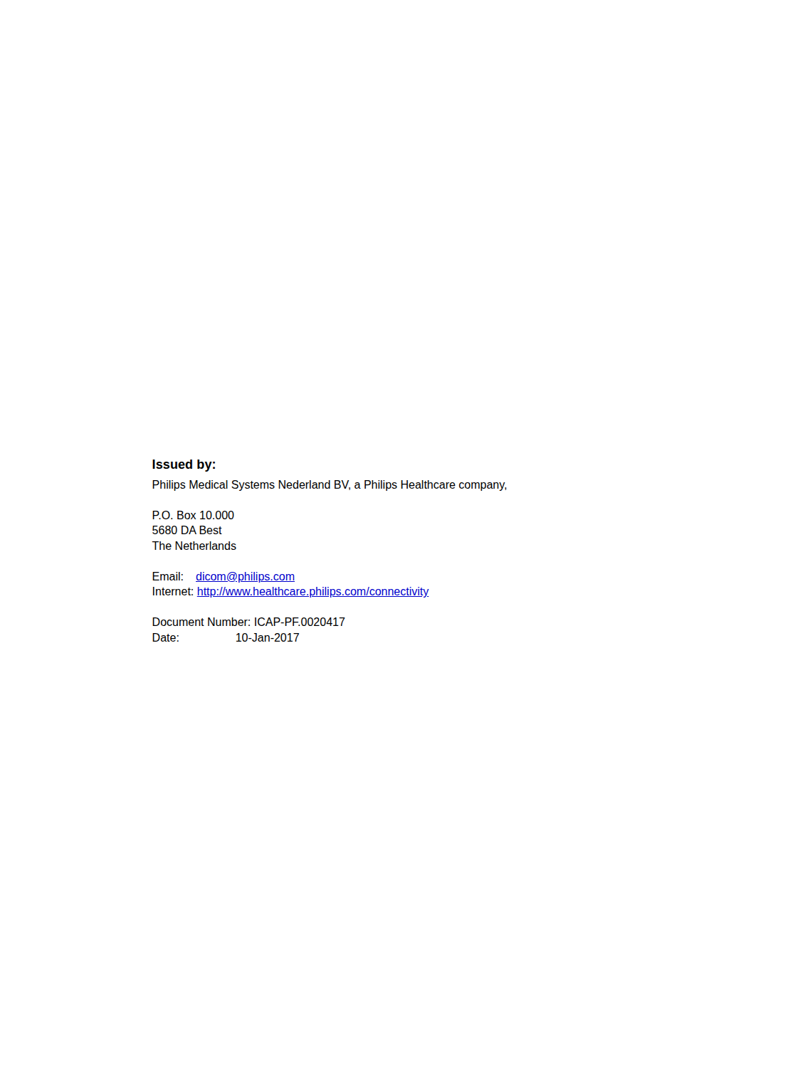Issued by:
Philips Medical Systems Nederland BV, a Philips Healthcare company,
P.O. Box 10.000
5680 DA Best
The Netherlands
Email: dicom@philips.com
Internet: http://www.healthcare.philips.com/connectivity
Document Number: ICAP-PF.0020417
Date: 10-Jan-2017